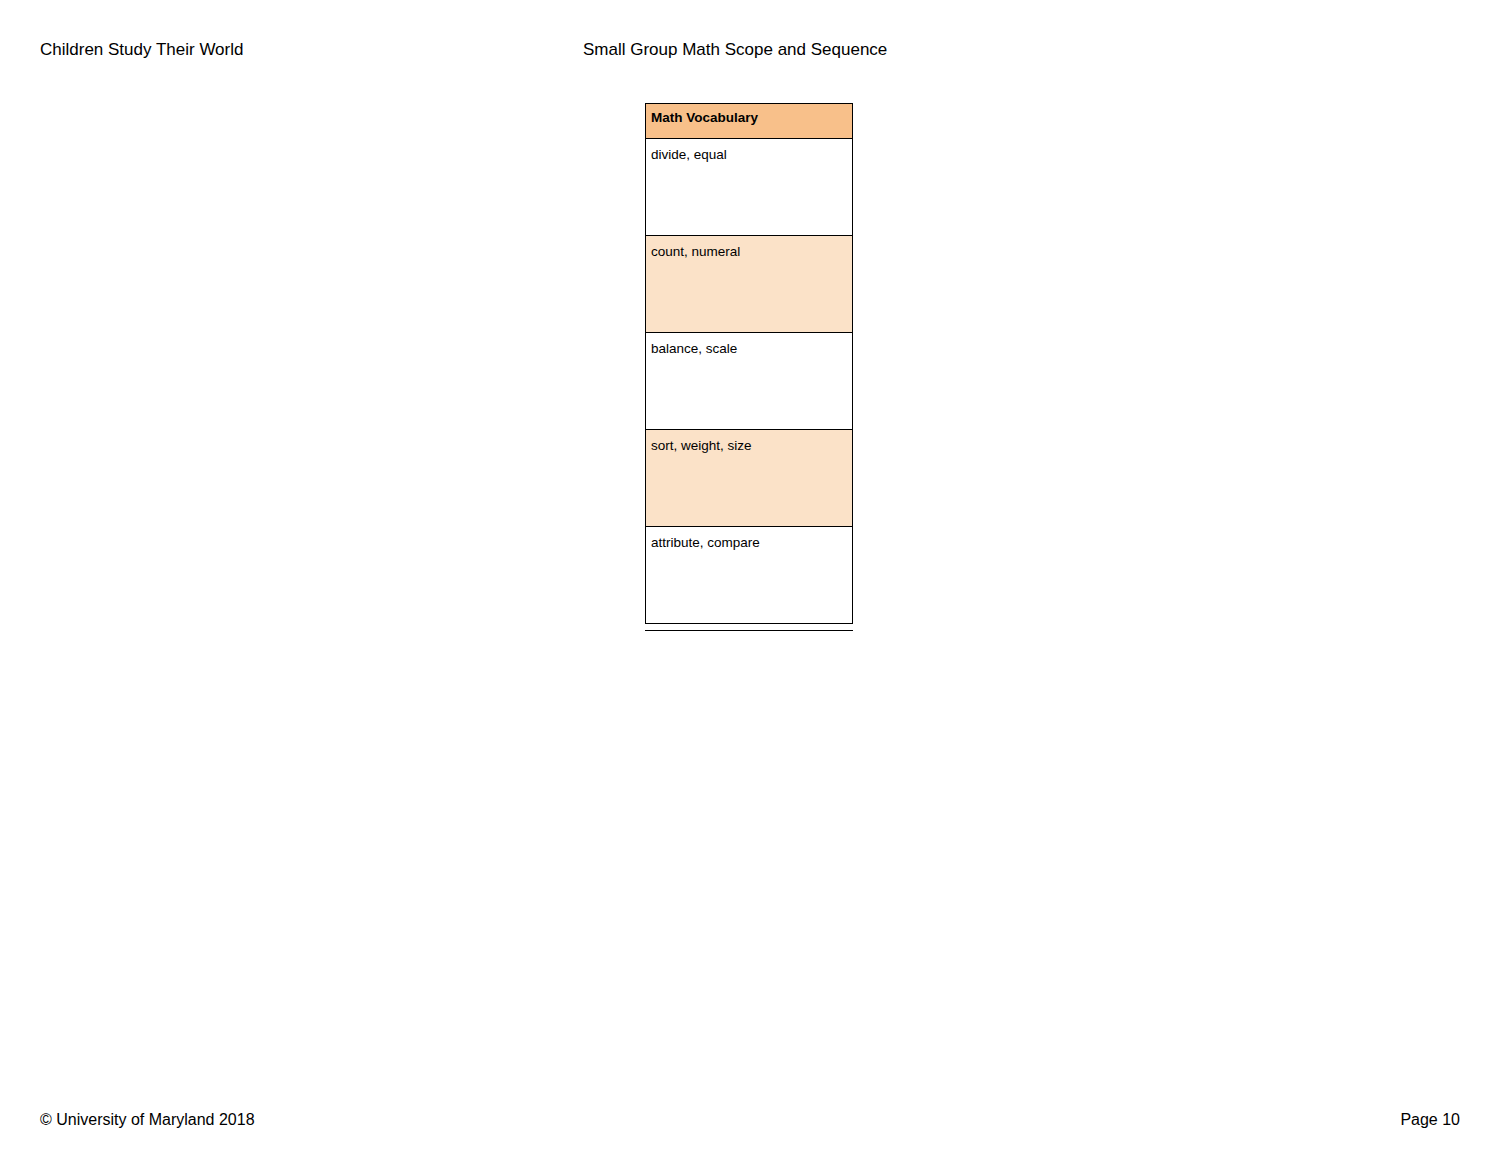Children Study Their World
Small Group Math Scope and Sequence
| Math Vocabulary |
| --- |
| divide, equal |
| count, numeral |
| balance, scale |
| sort, weight, size |
| attribute, compare |
© University of Maryland 2018
Page 10